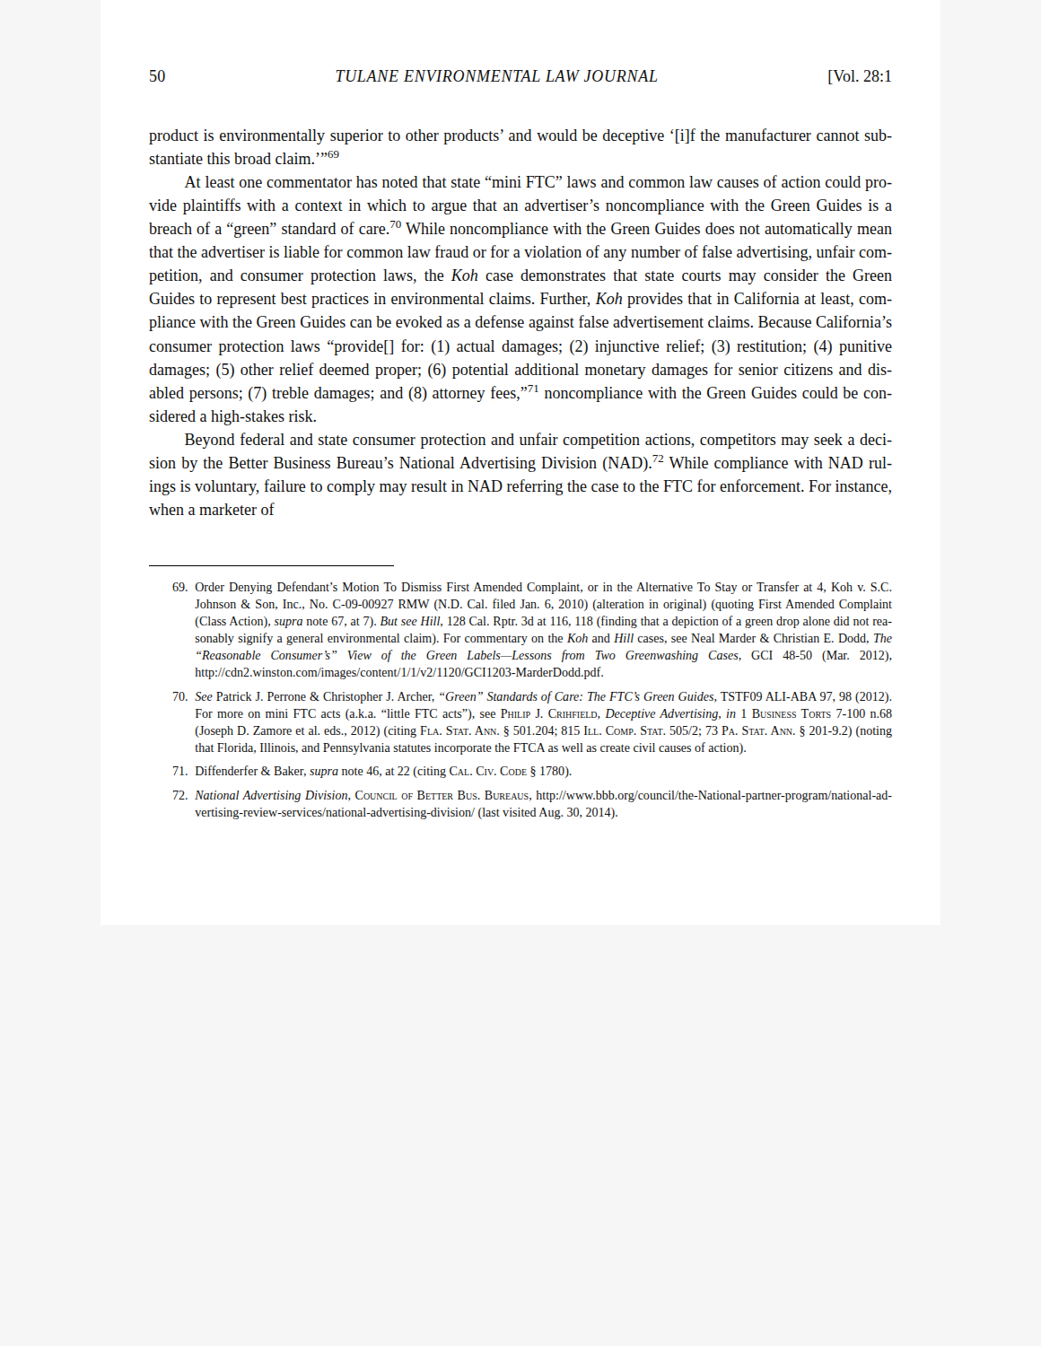50 Tulane Environmental Law Journal [Vol. 28:1
product is environmentally superior to other products’ and would be deceptive ‘[i]f the manufacturer cannot substantiate this broad claim.’”69
At least one commentator has noted that state “mini FTC” laws and common law causes of action could provide plaintiffs with a context in which to argue that an advertiser’s noncompliance with the Green Guides is a breach of a “green” standard of care.70 While noncompliance with the Green Guides does not automatically mean that the advertiser is liable for common law fraud or for a violation of any number of false advertising, unfair competition, and consumer protection laws, the Koh case demonstrates that state courts may consider the Green Guides to represent best practices in environmental claims. Further, Koh provides that in California at least, compliance with the Green Guides can be evoked as a defense against false advertisement claims. Because California’s consumer protection laws “provide[] for: (1) actual damages; (2) injunctive relief; (3) restitution; (4) punitive damages; (5) other relief deemed proper; (6) potential additional monetary damages for senior citizens and disabled persons; (7) treble damages; and (8) attorney fees,”71 noncompliance with the Green Guides could be considered a high-stakes risk.
Beyond federal and state consumer protection and unfair competi­tion actions, competitors may seek a decision by the Better Business Bureau’s National Advertising Division (NAD).72 While compliance with NAD rulings is voluntary, failure to comply may result in NAD referring the case to the FTC for enforcement. For instance, when a marketer of
69. Order Denying Defendant’s Motion To Dismiss First Amended Complaint, or in the Alternative To Stay or Transfer at 4, Koh v. S.C. Johnson & Son, Inc., No. C-09-00927 RMW (N.D. Cal. filed Jan. 6, 2010) (alteration in original) (quoting First Amended Complaint (Class Action), supra note 67, at 7). But see Hill, 128 Cal. Rptr. 3d at 116, 118 (finding that a depiction of a green drop alone did not reasonably signify a general environmental claim). For commentary on the Koh and Hill cases, see Neal Marder & Christian E. Dodd, The “Reasonable Consumer’s” View of the Green Labels—Lessons from Two Greenwashing Cases, GCI 48-50 (Mar. 2012), http://cdn2.winston.com/images/content/1/1/v2/1120/GCI1203-MarderDodd.pdf.
70. See Patrick J. Perrone & Christopher J. Archer, “Green” Standards of Care: The FTC’s Green Guides, TSTF09 ALI-ABA 97, 98 (2012). For more on mini FTC acts (a.k.a. “little FTC acts”), see Philip J. Crihfield, Deceptive Advertising, in 1 Business Torts 7-100 n.68 (Joseph D. Zamore et al. eds., 2012) (citing Fla. Stat. Ann. § 501.204; 815 Ill. Comp. Stat. 505/2; 73 Pa. Stat. Ann. § 201-9.2) (noting that Florida, Illinois, and Pennsylvania statutes incorporate the FTCA as well as create civil causes of action).
71. Diffenderfer & Baker, supra note 46, at 22 (citing Cal. Civ. Code § 1780).
72. National Advertising Division, Council of Better Bus. Bureaus, http://www.bbb.org/council/the-National-partner-program/national-advertising-review-services/national-advertising-division/ (last visited Aug. 30, 2014).